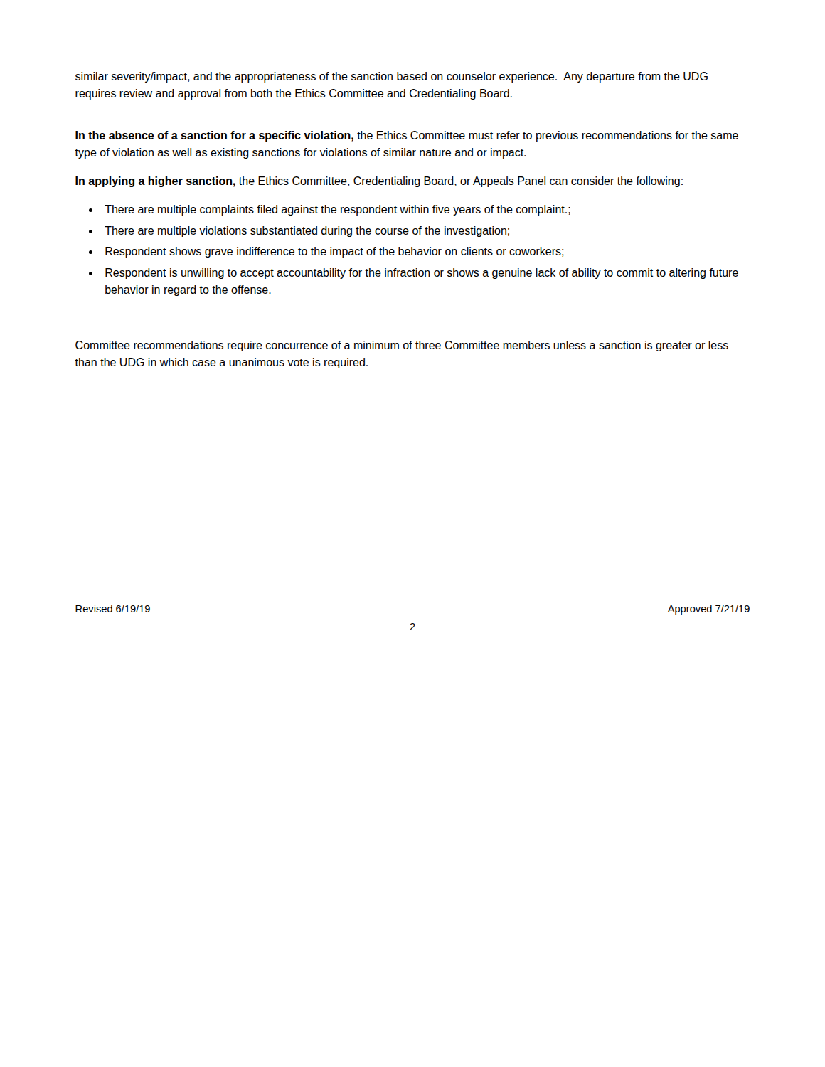similar severity/impact, and the appropriateness of the sanction based on counselor experience. Any departure from the UDG requires review and approval from both the Ethics Committee and Credentialing Board.
In the absence of a sanction for a specific violation, the Ethics Committee must refer to previous recommendations for the same type of violation as well as existing sanctions for violations of similar nature and or impact.
In applying a higher sanction, the Ethics Committee, Credentialing Board, or Appeals Panel can consider the following:
There are multiple complaints filed against the respondent within five years of the complaint.;
There are multiple violations substantiated during the course of the investigation;
Respondent shows grave indifference to the impact of the behavior on clients or coworkers;
Respondent is unwilling to accept accountability for the infraction or shows a genuine lack of ability to commit to altering future behavior in regard to the offense.
Committee recommendations require concurrence of a minimum of three Committee members unless a sanction is greater or less than the UDG in which case a unanimous vote is required.
Revised 6/19/19 Approved 7/21/19
2